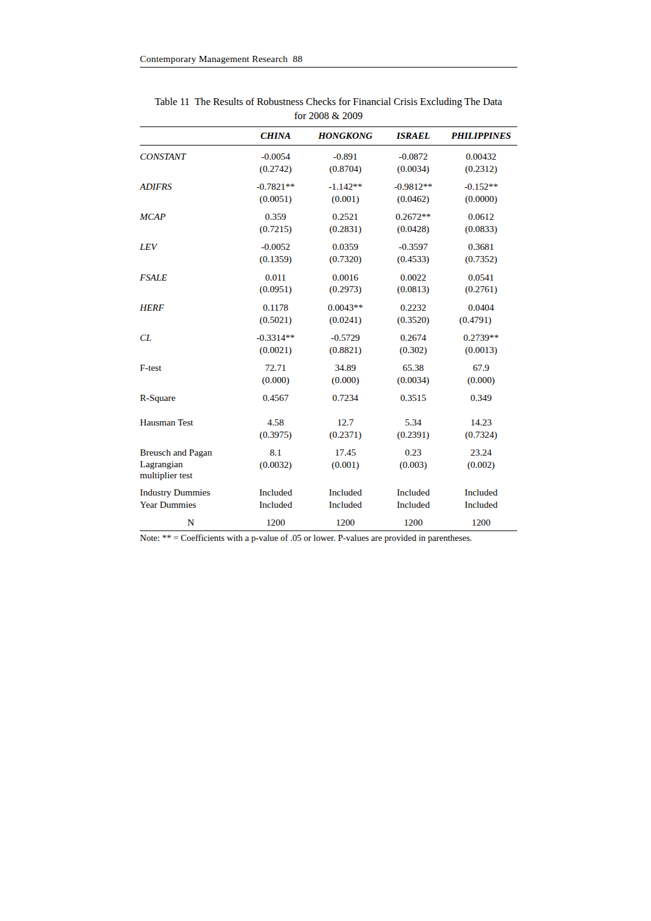Contemporary Management Research 88
Table 11 The Results of Robustness Checks for Financial Crisis Excluding The Data for 2008 & 2009
| | CHINA | HONGKONG | ISRAEL | PHILIPPINES |
| --- | --- | --- | --- | --- |
| CONSTANT | -0.0054 | -0.891 | -0.0872 | 0.00432 |
| | (0.2742) | (0.8704) | (0.0034) | (0.2312) |
| ADIFRS | -0.7821** | -1.142** | -0.9812** | -0.152** |
| | (0.0051) | (0.001) | (0.0462) | (0.0000) |
| MCAP | 0.359 | 0.2521 | 0.2672** | 0.0612 |
| | (0.7215) | (0.2831) | (0.0428) | (0.0833) |
| LEV | -0.0052 | 0.0359 | -0.3597 | 0.3681 |
| | (0.1359) | (0.7320) | (0.4533) | (0.7352) |
| FSALE | 0.011 | 0.0016 | 0.0022 | 0.0541 |
| | (0.0951) | (0.2973) | (0.0813) | (0.2761) |
| HERF | 0.1178 | 0.0043** | 0.2232 | 0.0404 |
| | (0.5021) | (0.0241) | (0.3520) | (0.4791) |
| CL | -0.3314** | -0.5729 | 0.2674 | 0.2739** |
| | (0.0021) | (0.8821) | (0.302) | (0.0013) |
| F-test | 72.71 | 34.89 | 65.38 | 67.9 |
| | (0.000) | (0.000) | (0.0034) | (0.000) |
| R-Square | 0.4567 | 0.7234 | 0.3515 | 0.349 |
| Hausman Test | 4.58 | 12.7 | 5.34 | 14.23 |
| | (0.3975) | (0.2371) | (0.2391) | (0.7324) |
| Breusch and Pagan | 8.1 | 17.45 | 0.23 | 23.24 |
| Lagrangian multiplier test | (0.0032) | (0.001) | (0.003) | (0.002) |
| Industry Dummies | Included | Included | Included | Included |
| Year Dummies | Included | Included | Included | Included |
| N | 1200 | 1200 | 1200 | 1200 |
Note: ** = Coefficients with a p-value of .05 or lower. P-values are provided in parentheses.